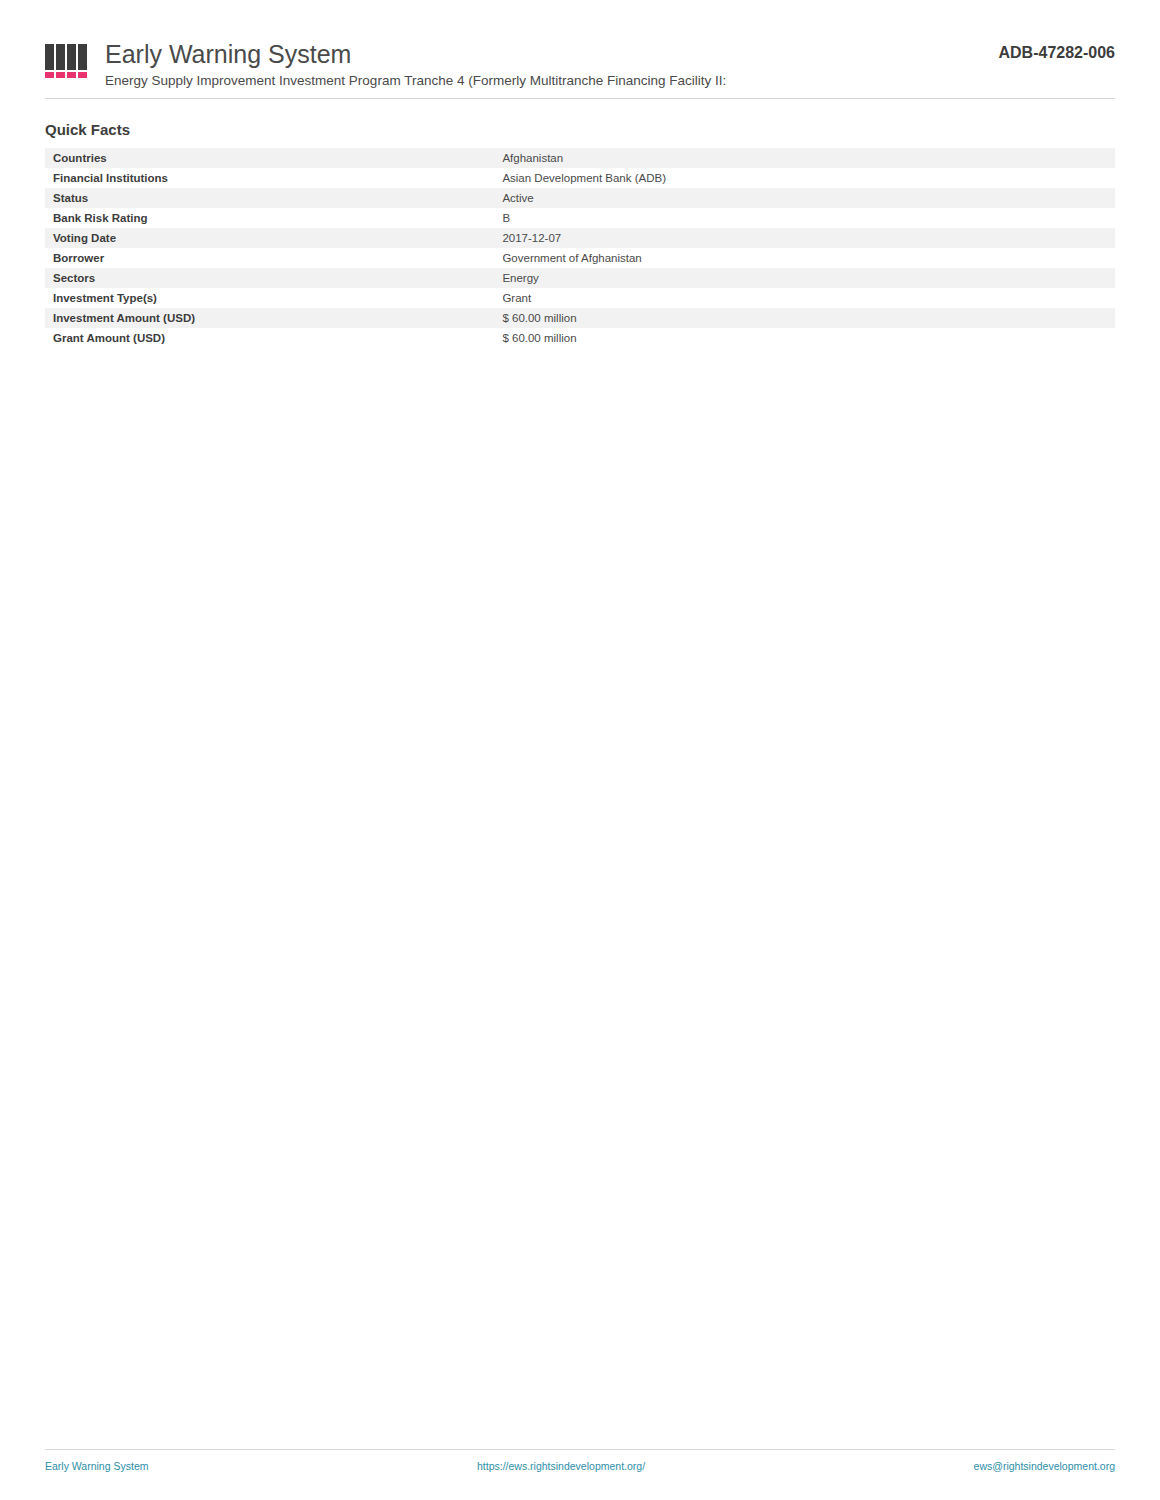Early Warning System
Energy Supply Improvement Investment Program Tranche 4 (Formerly Multitranche Financing Facility II:
ADB-47282-006
Quick Facts
| Countries | Afghanistan |
| Financial Institutions | Asian Development Bank (ADB) |
| Status | Active |
| Bank Risk Rating | B |
| Voting Date | 2017-12-07 |
| Borrower | Government of Afghanistan |
| Sectors | Energy |
| Investment Type(s) | Grant |
| Investment Amount (USD) | $ 60.00 million |
| Grant Amount (USD) | $ 60.00 million |
Early Warning System https://ews.rightsindevelopment.org/ ews@rightsindevelopment.org